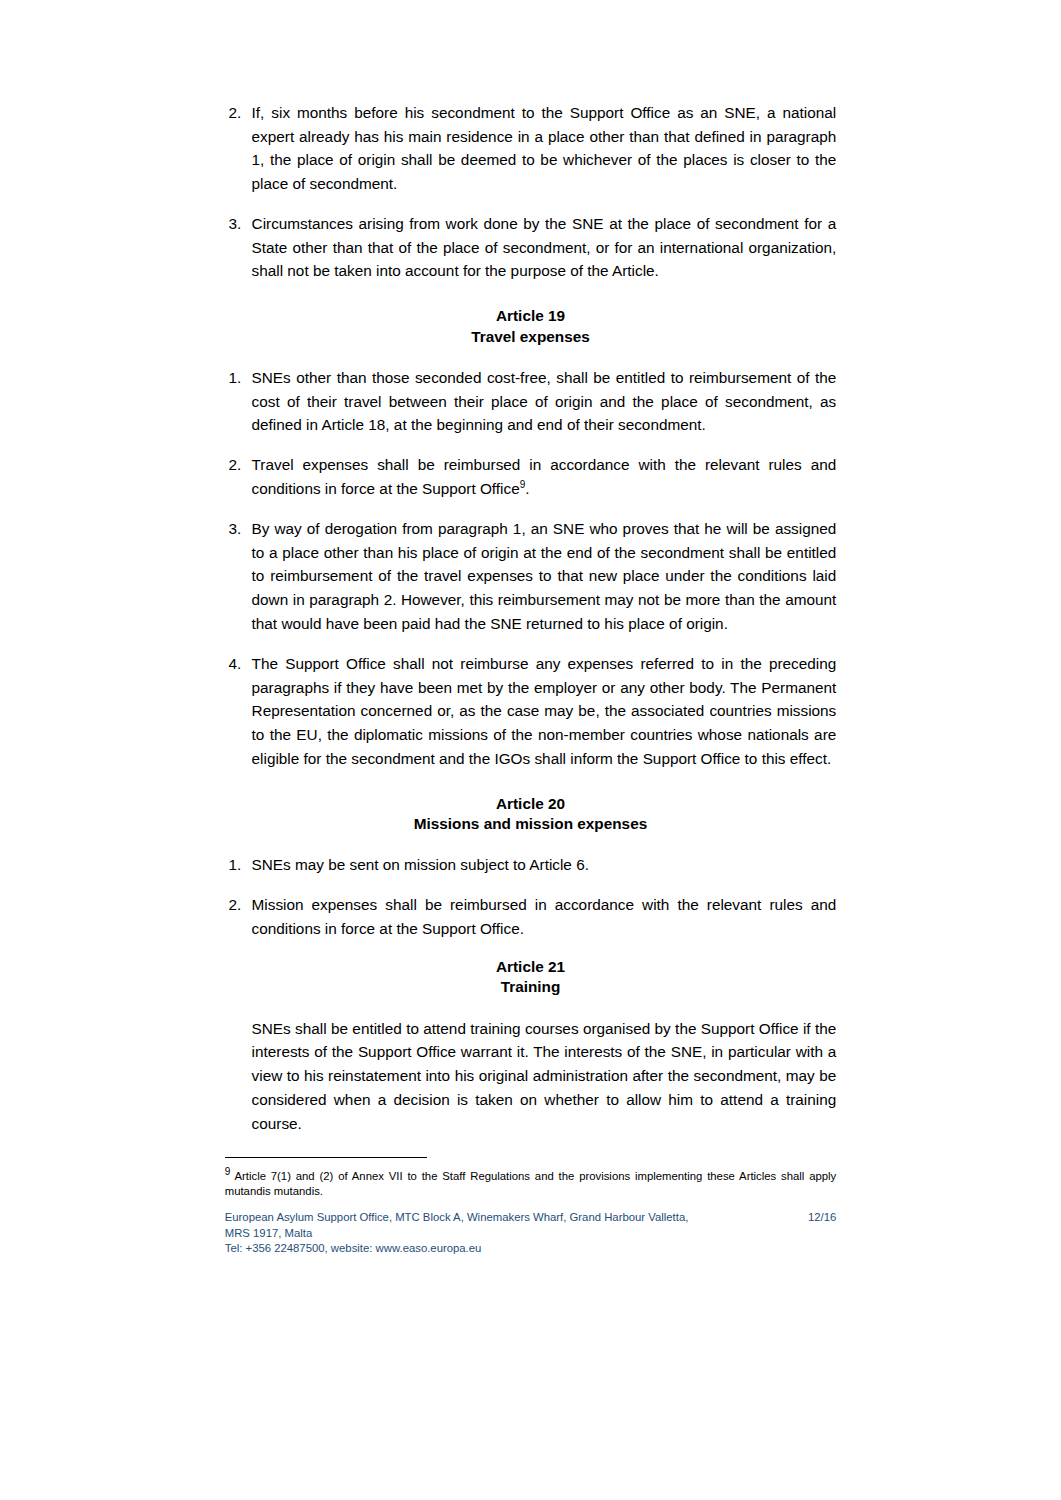If, six months before his secondment to the Support Office as an SNE, a national expert already has his main residence in a place other than that defined in paragraph 1, the place of origin shall be deemed to be whichever of the places is closer to the place of secondment.
Circumstances arising from work done by the SNE at the place of secondment for a State other than that of the place of secondment, or for an international organization, shall not be taken into account for the purpose of the Article.
Article 19 Travel expenses
SNEs other than those seconded cost-free, shall be entitled to reimbursement of the cost of their travel between their place of origin and the place of secondment, as defined in Article 18, at the beginning and end of their secondment.
Travel expenses shall be reimbursed in accordance with the relevant rules and conditions in force at the Support Office9.
By way of derogation from paragraph 1, an SNE who proves that he will be assigned to a place other than his place of origin at the end of the secondment shall be entitled to reimbursement of the travel expenses to that new place under the conditions laid down in paragraph 2. However, this reimbursement may not be more than the amount that would have been paid had the SNE returned to his place of origin.
The Support Office shall not reimburse any expenses referred to in the preceding paragraphs if they have been met by the employer or any other body. The Permanent Representation concerned or, as the case may be, the associated countries missions to the EU, the diplomatic missions of the non-member countries whose nationals are eligible for the secondment and the IGOs shall inform the Support Office to this effect.
Article 20 Missions and mission expenses
SNEs may be sent on mission subject to Article 6.
Mission expenses shall be reimbursed in accordance with the relevant rules and conditions in force at the Support Office.
Article 21 Training
SNEs shall be entitled to attend training courses organised by the Support Office if the interests of the Support Office warrant it. The interests of the SNE, in particular with a view to his reinstatement into his original administration after the secondment, may be considered when a decision is taken on whether to allow him to attend a training course.
9 Article 7(1) and (2) of Annex VII to the Staff Regulations and the provisions implementing these Articles shall apply mutandis mutandis.
European Asylum Support Office, MTC Block A, Winemakers Wharf, Grand Harbour Valletta, MRS 1917, Malta
Tel: +356 22487500, website: www.easo.europa.eu
12/16